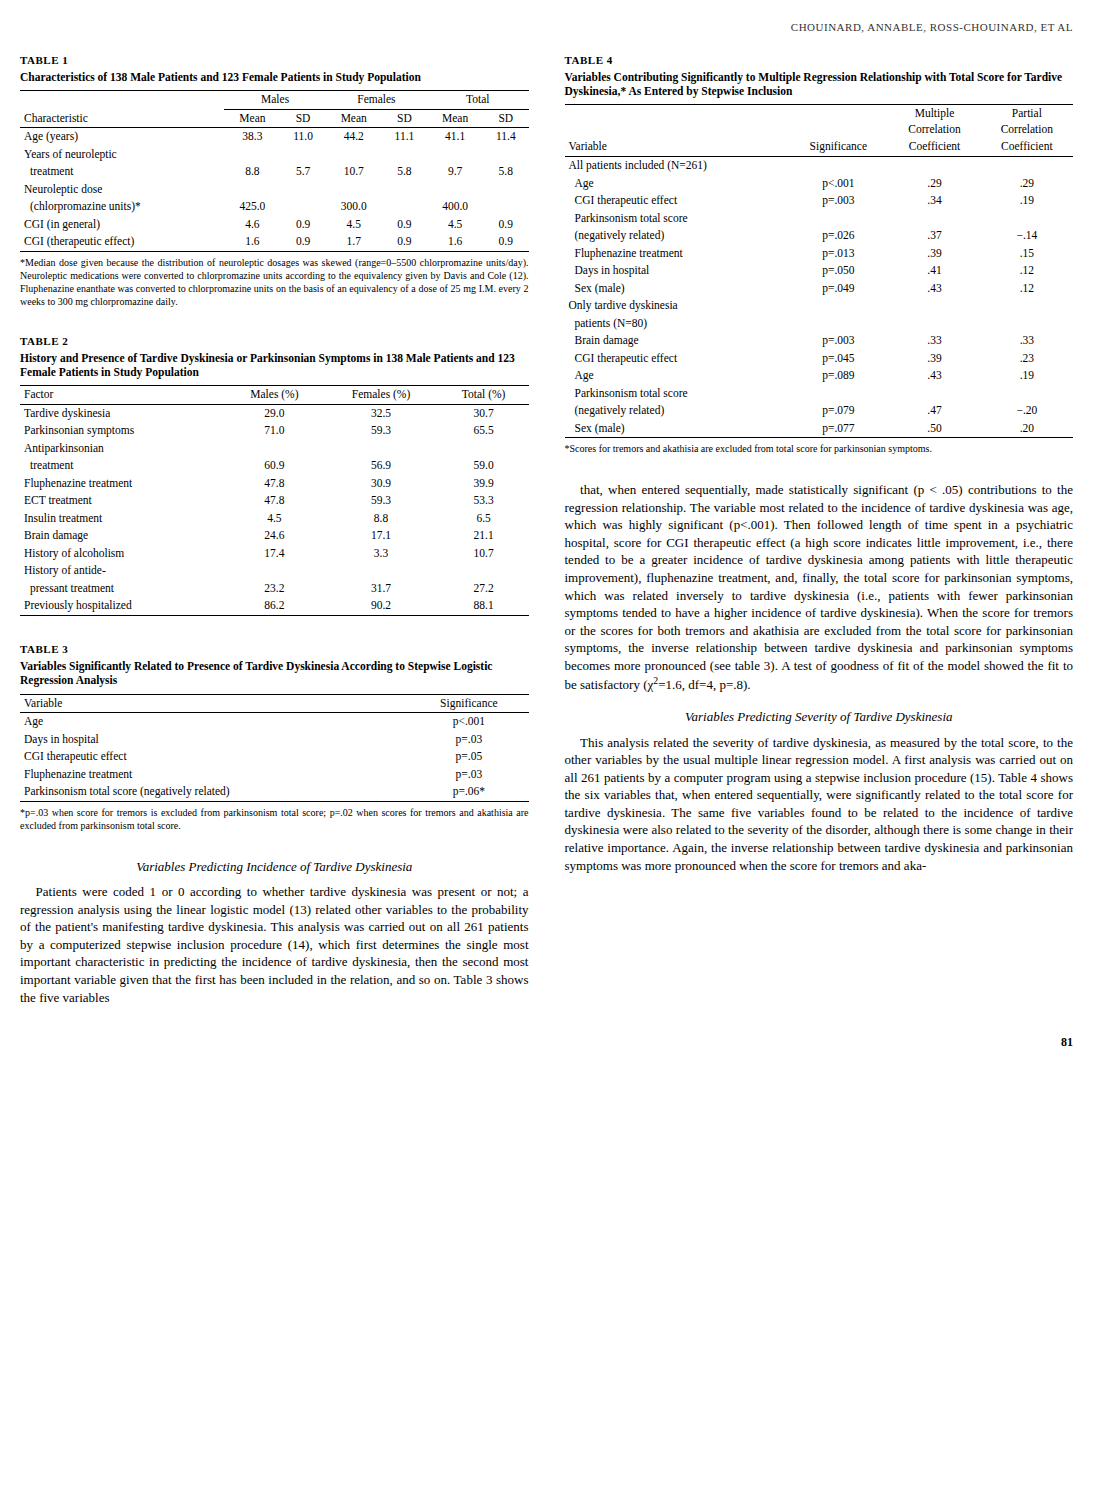CHOUINARD, ANNABLE, ROSS-CHOUINARD, ET AL
TABLE 1
Characteristics of 138 Male Patients and 123 Female Patients in Study Population
| | Males | Females | Total |
| --- | --- | --- | --- |
| Characteristic | Mean | SD | Mean | SD | Mean | SD |
| Age (years) | 38.3 | 11.0 | 44.2 | 11.1 | 41.1 | 11.4 |
| Years of neuroleptic | | | | | | |
| treatment | 8.8 | 5.7 | 10.7 | 5.8 | 9.7 | 5.8 |
| Neuroleptic dose | | | | | | |
| (chlorpromazine units)* | 425.0 | | 300.0 | | 400.0 | |
| CGI (in general) | 4.6 | 0.9 | 4.5 | 0.9 | 4.5 | 0.9 |
| CGI (therapeutic effect) | 1.6 | 0.9 | 1.7 | 0.9 | 1.6 | 0.9 |
*Median dose given because the distribution of neuroleptic dosages was skewed (range=0–5500 chlorpromazine units/day). Neuroleptic medications were converted to chlorpromazine units according to the equivalency given by Davis and Cole (12). Fluphenazine enanthate was converted to chlorpromazine units on the basis of an equivalency of a dose of 25 mg I.M. every 2 weeks to 300 mg chlorpromazine daily.
TABLE 2
History and Presence of Tardive Dyskinesia or Parkinsonian Symptoms in 138 Male Patients and 123 Female Patients in Study Population
| Factor | Males (%) | Females (%) | Total (%) |
| --- | --- | --- | --- |
| Tardive dyskinesia | 29.0 | 32.5 | 30.7 |
| Parkinsonian symptoms | 71.0 | 59.3 | 65.5 |
| Antiparkinsonian | | | |
| treatment | 60.9 | 56.9 | 59.0 |
| Fluphenazine treatment | 47.8 | 30.9 | 39.9 |
| ECT treatment | 47.8 | 59.3 | 53.3 |
| Insulin treatment | 4.5 | 8.8 | 6.5 |
| Brain damage | 24.6 | 17.1 | 21.1 |
| History of alcoholism | 17.4 | 3.3 | 10.7 |
| History of antide- | | | |
| pressant treatment | 23.2 | 31.7 | 27.2 |
| Previously hospitalized | 86.2 | 90.2 | 88.1 |
TABLE 3
Variables Significantly Related to Presence of Tardive Dyskinesia According to Stepwise Logistic Regression Analysis
| Variable | Significance |
| --- | --- |
| Age | p<.001 |
| Days in hospital | p=.03 |
| CGI therapeutic effect | p=.05 |
| Fluphenazine treatment | p=.03 |
| Parkinsonism total score (negatively related) | p=.06* |
*p=.03 when score for tremors is excluded from parkinsonism total score; p=.02 when scores for tremors and akathisia are excluded from parkinsonism total score.
Variables Predicting Incidence of Tardive Dyskinesia
Patients were coded 1 or 0 according to whether tardive dyskinesia was present or not; a regression analysis using the linear logistic model (13) related other variables to the probability of the patient's manifesting tardive dyskinesia. This analysis was carried out on all 261 patients by a computerized stepwise inclusion procedure (14), which first determines the single most important characteristic in predicting the incidence of tardive dyskinesia, then the second most important variable given that the first has been included in the relation, and so on. Table 3 shows the five variables
TABLE 4
Variables Contributing Significantly to Multiple Regression Relationship with Total Score for Tardive Dyskinesia,* As Entered by Stepwise Inclusion
| | | Multiple Correlation | Partial Correlation |
| --- | --- | --- | --- |
| Variable | Significance | Coefficient | Coefficient |
| All patients included (N=261) | | | |
| Age | p<.001 | .29 | .29 |
| CGI therapeutic effect | p=.003 | .34 | .19 |
| Parkinsonism total score | | | |
| (negatively related) | p=.026 | .37 | −.14 |
| Fluphenazine treatment | p=.013 | .39 | .15 |
| Days in hospital | p=.050 | .41 | .12 |
| Sex (male) | p=.049 | .43 | .12 |
| Only tardive dyskinesia | | | |
| patients (N=80) | | | |
| Brain damage | p=.003 | .33 | .33 |
| CGI therapeutic effect | p=.045 | .39 | .23 |
| Age | p=.089 | .43 | .19 |
| Parkinsonism total score | | | |
| (negatively related) | p=.079 | .47 | −.20 |
| Sex (male) | p=.077 | .50 | .20 |
*Scores for tremors and akathisia are excluded from total score for parkinsonian symptoms.
that, when entered sequentially, made statistically significant (p < .05) contributions to the regression relationship. The variable most related to the incidence of tardive dyskinesia was age, which was highly significant (p<.001). Then followed length of time spent in a psychiatric hospital, score for CGI therapeutic effect (a high score indicates little improvement, i.e., there tended to be a greater incidence of tardive dyskinesia among patients with little therapeutic improvement), fluphenazine treatment, and, finally, the total score for parkinsonian symptoms, which was related inversely to tardive dyskinesia (i.e., patients with fewer parkinsonian symptoms tended to have a higher incidence of tardive dyskinesia). When the score for tremors or the scores for both tremors and akathisia are excluded from the total score for parkinsonian symptoms, the inverse relationship between tardive dyskinesia and parkinsonian symptoms becomes more pronounced (see table 3). A test of goodness of fit of the model showed the fit to be satisfactory (χ2=1.6, df=4, p=.8).
Variables Predicting Severity of Tardive Dyskinesia
This analysis related the severity of tardive dyskinesia, as measured by the total score, to the other variables by the usual multiple linear regression model. A first analysis was carried out on all 261 patients by a computer program using a stepwise inclusion procedure (15). Table 4 shows the six variables that, when entered sequentially, were significantly related to the total score for tardive dyskinesia. The same five variables found to be related to the incidence of tardive dyskinesia were also related to the severity of the disorder, although there is some change in their relative importance. Again, the inverse relationship between tardive dyskinesia and parkinsonian symptoms was more pronounced when the score for tremors and aka-
81